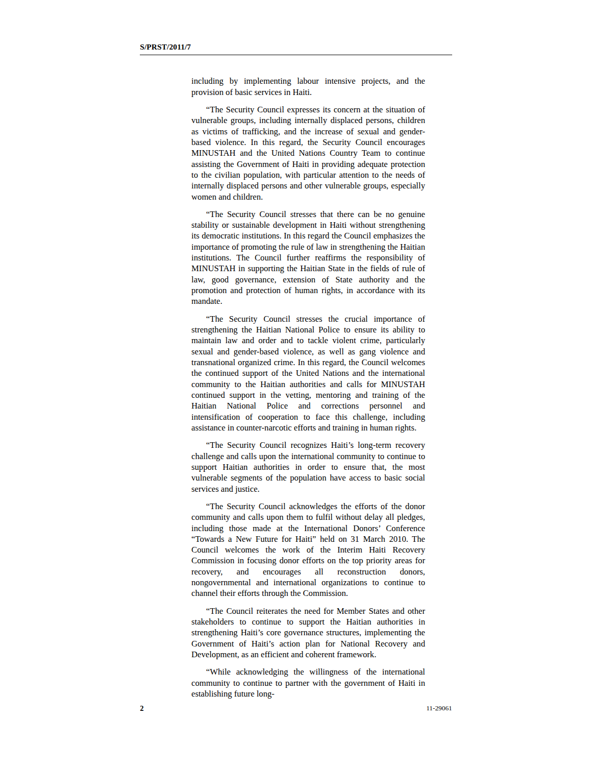S/PRST/2011/7
including by implementing labour intensive projects, and the provision of basic services in Haiti.
“The Security Council expresses its concern at the situation of vulnerable groups, including internally displaced persons, children as victims of trafficking, and the increase of sexual and gender-based violence. In this regard, the Security Council encourages MINUSTAH and the United Nations Country Team to continue assisting the Government of Haiti in providing adequate protection to the civilian population, with particular attention to the needs of internally displaced persons and other vulnerable groups, especially women and children.
“The Security Council stresses that there can be no genuine stability or sustainable development in Haiti without strengthening its democratic institutions. In this regard the Council emphasizes the importance of promoting the rule of law in strengthening the Haitian institutions. The Council further reaffirms the responsibility of MINUSTAH in supporting the Haitian State in the fields of rule of law, good governance, extension of State authority and the promotion and protection of human rights, in accordance with its mandate.
“The Security Council stresses the crucial importance of strengthening the Haitian National Police to ensure its ability to maintain law and order and to tackle violent crime, particularly sexual and gender-based violence, as well as gang violence and transnational organized crime. In this regard, the Council welcomes the continued support of the United Nations and the international community to the Haitian authorities and calls for MINUSTAH continued support in the vetting, mentoring and training of the Haitian National Police and corrections personnel and intensification of cooperation to face this challenge, including assistance in counter-narcotic efforts and training in human rights.
“The Security Council recognizes Haiti’s long-term recovery challenge and calls upon the international community to continue to support Haitian authorities in order to ensure that, the most vulnerable segments of the population have access to basic social services and justice.
“The Security Council acknowledges the efforts of the donor community and calls upon them to fulfil without delay all pledges, including those made at the International Donors’ Conference “Towards a New Future for Haiti” held on 31 March 2010. The Council welcomes the work of the Interim Haiti Recovery Commission in focusing donor efforts on the top priority areas for recovery, and encourages all reconstruction donors, nongovernmental and international organizations to continue to channel their efforts through the Commission.
“The Council reiterates the need for Member States and other stakeholders to continue to support the Haitian authorities in strengthening Haiti’s core governance structures, implementing the Government of Haiti’s action plan for National Recovery and Development, as an efficient and coherent framework.
“While acknowledging the willingness of the international community to continue to partner with the government of Haiti in establishing future long-
2 11-29061